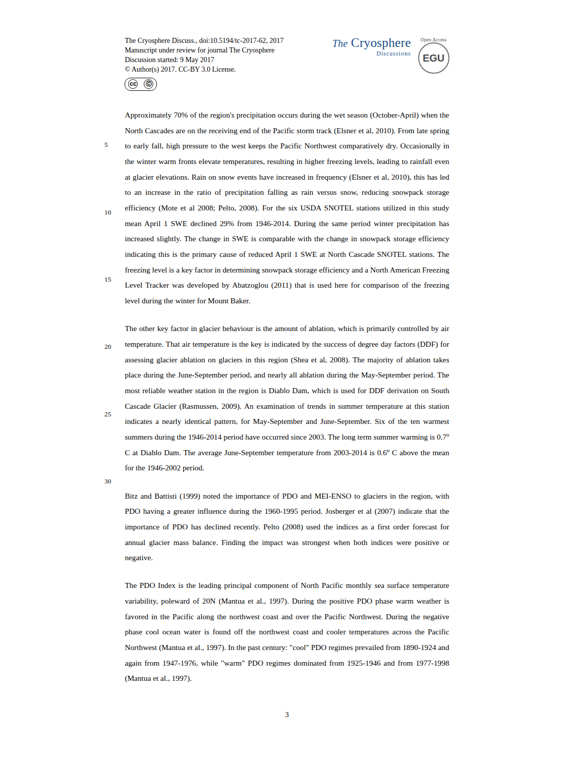The Cryosphere Discuss., doi:10.5194/tc-2017-62, 2017
Manuscript under review for journal The Cryosphere
Discussion started: 9 May 2017
© Author(s) 2017. CC-BY 3.0 License.
ccⒸ
The Cryosphere
Discussions
Open Access
EGU
Approximately 70% of the region's precipitation occurs during the wet season (October-April) when the North Cascades are on the receiving end of the Pacific storm track (Elsner et al, 2010). From late spring to early fall, high pressure to the west keeps the Pacific Northwest comparatively dry. Occasionally in the winter warm fronts elevate temperatures, resulting in higher freezing levels, leading to rainfall even at glacier elevations. Rain on snow events have increased in frequency (Elsner et al, 2010), this has led to an increase in the ratio of precipitation falling as rain versus snow, reducing snowpack storage efficiency (Mote et al 2008; Pelto, 2008). For the six USDA SNOTEL stations utilized in this study mean April 1 SWE declined 29% from 1946-2014. During the same period winter precipitation has increased slightly. The change in SWE is comparable with the change in snowpack storage efficiency indicating this is the primary cause of reduced April 1 SWE at North Cascade SNOTEL stations. The freezing level is a key factor in determining snowpack storage efficiency and a North American Freezing Level Tracker was developed by Abatzoglou (2011) that is used here for comparison of the freezing level during the winter for Mount Baker.
The other key factor in glacier behaviour is the amount of ablation, which is primarily controlled by air temperature. That air temperature is the key is indicated by the success of degree day factors (DDF) for assessing glacier ablation on glaciers in this region (Shea et al, 2008). The majority of ablation takes place during the June-September period, and nearly all ablation during the May-September period. The most reliable weather station in the region is Diablo Dam, which is used for DDF derivation on South Cascade Glacier (Rasmussen, 2009). An examination of trends in summer temperature at this station indicates a nearly identical pattern, for May-September and June-September. Six of the ten warmest summers during the 1946-2014 period have occurred since 2003. The long term summer warming is 0.7o C at Diablo Dam. The average June-September temperature from 2003-2014 is 0.6o C above the mean for the 1946-2002 period.
Bitz and Battisti (1999) noted the importance of PDO and MEI-ENSO to glaciers in the region, with PDO having a greater influence during the 1960-1995 period. Josberger et al (2007) indicate that the importance of PDO has declined recently. Pelto (2008) used the indices as a first order forecast for annual glacier mass balance. Finding the impact was strongest when both indices were positive or negative.
The PDO Index is the leading principal component of North Pacific monthly sea surface temperature variability, poleward of 20N (Mantua et al., 1997). During the positive PDO phase warm weather is favored in the Pacific along the northwest coast and over the Pacific Northwest. During the negative phase cool ocean water is found off the northwest coast and cooler temperatures across the Pacific Northwest (Mantua et al., 1997). In the past century: "cool" PDO regimes prevailed from 1890-1924 and again from 1947-1976, while "warm" PDO regimes dominated from 1925-1946 and from 1977-1998 (Mantua et al., 1997).
5
10
15
20
25
30
3